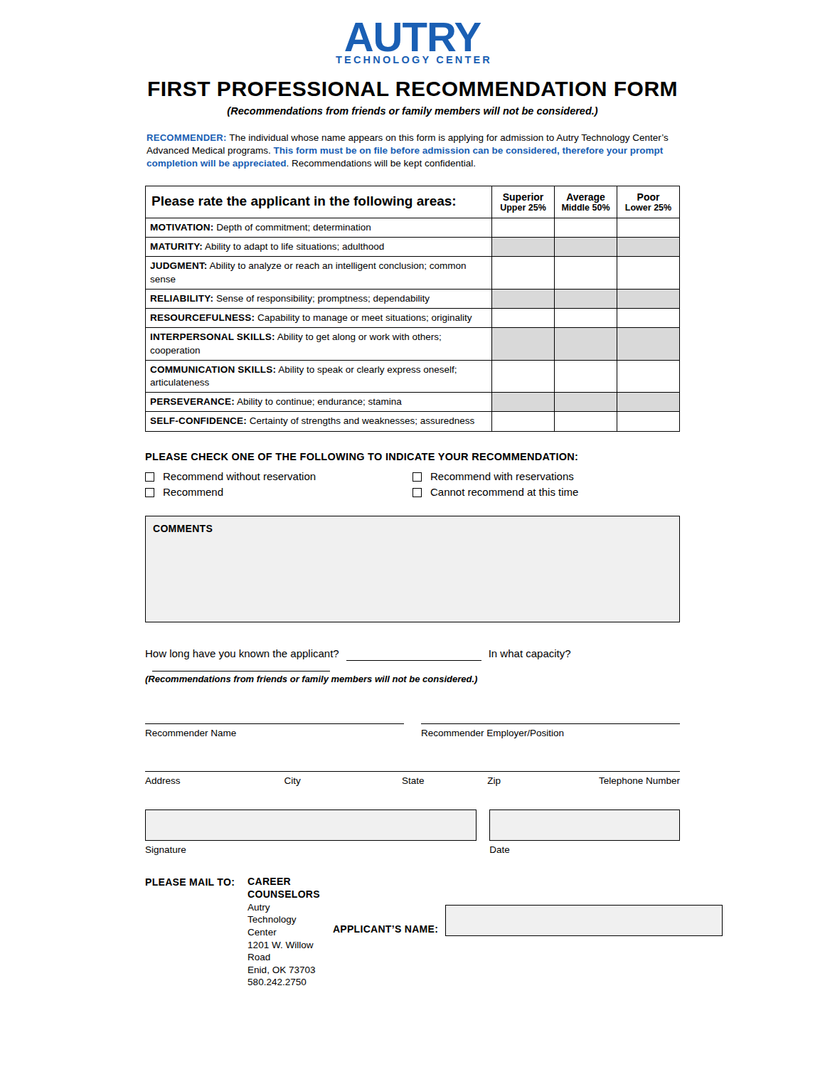AUTRY TECHNOLOGY CENTER
First Professional Recommendation Form
(Recommendations from friends or family members will not be considered.)
Recommender: The individual whose name appears on this form is applying for admission to Autry Technology Center’s Advanced Medical programs. This form must be on file before admission can be considered, therefore your prompt completion will be appreciated. Recommendations will be kept confidential.
| Please rate the applicant in the following areas: | Superior Upper 25% | Average Middle 50% | Poor Lower 25% |
| --- | --- | --- | --- |
| Motivation: Depth of commitment; determination | | | |
| Maturity: Ability to adapt to life situations; adulthood | | | |
| Judgment: Ability to analyze or reach an intelligent conclusion; common sense | | | |
| Reliability: Sense of responsibility; promptness; dependability | | | |
| Resourcefulness: Capability to manage or meet situations; originality | | | |
| Interpersonal Skills: Ability to get along or work with others; cooperation | | | |
| Communication Skills: Ability to speak or clearly express oneself; articulateness | | | |
| Perseverance: Ability to continue; endurance; stamina | | | |
| Self-Confidence: Certainty of strengths and weaknesses; assuredness | | | |
Please check one of the following to indicate your recommendation:
Recommend without reservation
Recommend with reservations
Recommend
Cannot recommend at this time
Comments
How long have you known the applicant? In what capacity?
(Recommendations from friends or family members will not be considered.)
Recommender Name
Recommender Employer/Position
Address
City
State
Zip
Telephone Number
Signature
Date
Please Mail To:
Career Counselors
Autry Technology Center
1201 W. Willow Road
Enid, OK 73703
580.242.2750
Applicant’s Name: